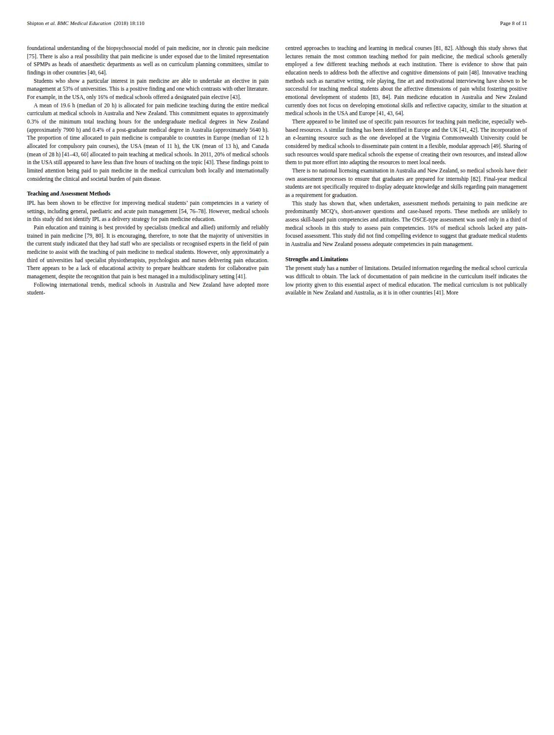Shipton et al. BMC Medical Education (2018) 18:110
Page 8 of 11
foundational understanding of the biopsychosocial model of pain medicine, nor in chronic pain medicine [75]. There is also a real possibility that pain medicine is under exposed due to the limited representation of SPMPs as heads of anaesthetic departments as well as on curriculum planning committees, similar to findings in other countries [40, 64].
Students who show a particular interest in pain medicine are able to undertake an elective in pain management at 53% of universities. This is a positive finding and one which contrasts with other literature. For example, in the USA, only 16% of medical schools offered a designated pain elective [43].
A mean of 19.6 h (median of 20 h) is allocated for pain medicine teaching during the entire medical curriculum at medical schools in Australia and New Zealand. This commitment equates to approximately 0.3% of the minimum total teaching hours for the undergraduate medical degrees in New Zealand (approximately 7900 h) and 0.4% of a post-graduate medical degree in Australia (approximately 5640 h). The proportion of time allocated to pain medicine is comparable to countries in Europe (median of 12 h allocated for compulsory pain courses), the USA (mean of 11 h), the UK (mean of 13 h), and Canada (mean of 28 h) [41–43, 60] allocated to pain teaching at medical schools. In 2011, 20% of medical schools in the USA still appeared to have less than five hours of teaching on the topic [43]. These findings point to limited attention being paid to pain medicine in the medical curriculum both locally and internationally considering the clinical and societal burden of pain disease.
Teaching and Assessment Methods
IPL has been shown to be effective for improving medical students’ pain competencies in a variety of settings, including general, paediatric and acute pain management [54, 76–78]. However, medical schools in this study did not identify IPL as a delivery strategy for pain medicine education.
Pain education and training is best provided by specialists (medical and allied) uniformly and reliably trained in pain medicine [79, 80]. It is encouraging, therefore, to note that the majority of universities in the current study indicated that they had staff who are specialists or recognised experts in the field of pain medicine to assist with the teaching of pain medicine to medical students. However, only approximately a third of universities had specialist physiotherapists, psychologists and nurses delivering pain education. There appears to be a lack of educational activity to prepare healthcare students for collaborative pain management, despite the recognition that pain is best managed in a multidisciplinary setting [41].
Following international trends, medical schools in Australia and New Zealand have adopted more student-
centred approaches to teaching and learning in medical courses [81, 82]. Although this study shows that lectures remain the most common teaching method for pain medicine, the medical schools generally employed a few different teaching methods at each institution. There is evidence to show that pain education needs to address both the affective and cognitive dimensions of pain [48]. Innovative teaching methods such as narrative writing, role playing, fine art and motivational interviewing have shown to be successful for teaching medical students about the affective dimensions of pain whilst fostering positive emotional development of students [83, 84]. Pain medicine education in Australia and New Zealand currently does not focus on developing emotional skills and reflective capacity, similar to the situation at medical schools in the USA and Europe [41, 43, 64].
There appeared to be limited use of specific pain resources for teaching pain medicine, especially web-based resources. A similar finding has been identified in Europe and the UK [41, 42]. The incorporation of an e-learning resource such as the one developed at the Virginia Commonwealth University could be considered by medical schools to disseminate pain content in a flexible, modular approach [49]. Sharing of such resources would spare medical schools the expense of creating their own resources, and instead allow them to put more effort into adapting the resources to meet local needs.
There is no national licensing examination in Australia and New Zealand, so medical schools have their own assessment processes to ensure that graduates are prepared for internship [82]. Final-year medical students are not specifically required to display adequate knowledge and skills regarding pain management as a requirement for graduation.
This study has shown that, when undertaken, assessment methods pertaining to pain medicine are predominantly MCQ’s, short-answer questions and case-based reports. These methods are unlikely to assess skill-based pain competencies and attitudes. The OSCE-type assessment was used only in a third of medical schools in this study to assess pain competencies. 16% of medical schools lacked any pain-focused assessment. This study did not find compelling evidence to suggest that graduate medical students in Australia and New Zealand possess adequate competencies in pain management.
Strengths and Limitations
The present study has a number of limitations. Detailed information regarding the medical school curricula was difficult to obtain. The lack of documentation of pain medicine in the curriculum itself indicates the low priority given to this essential aspect of medical education. The medical curriculum is not publically available in New Zealand and Australia, as it is in other countries [41]. More